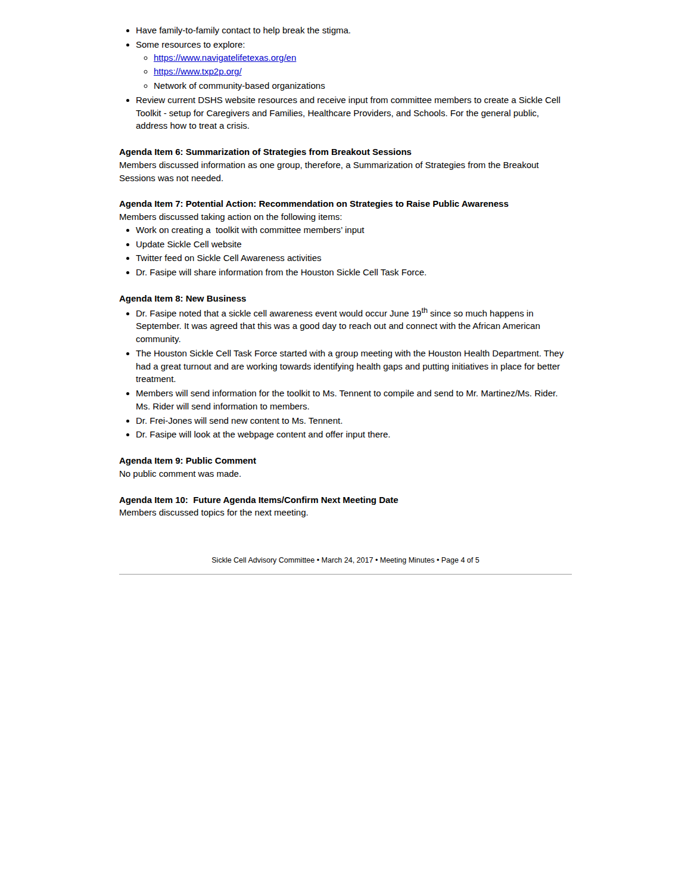Have family-to-family contact to help break the stigma.
Some resources to explore:
https://www.navigatelifetexas.org/en
https://www.txp2p.org/
Network of community-based organizations
Review current DSHS website resources and receive input from committee members to create a Sickle Cell Toolkit - setup for Caregivers and Families, Healthcare Providers, and Schools. For the general public, address how to treat a crisis.
Agenda Item 6: Summarization of Strategies from Breakout Sessions
Members discussed information as one group, therefore, a Summarization of Strategies from the Breakout Sessions was not needed.
Agenda Item 7: Potential Action: Recommendation on Strategies to Raise Public Awareness
Members discussed taking action on the following items:
Work on creating a toolkit with committee members’ input
Update Sickle Cell website
Twitter feed on Sickle Cell Awareness activities
Dr. Fasipe will share information from the Houston Sickle Cell Task Force.
Agenda Item 8: New Business
Dr. Fasipe noted that a sickle cell awareness event would occur June 19th since so much happens in September. It was agreed that this was a good day to reach out and connect with the African American community.
The Houston Sickle Cell Task Force started with a group meeting with the Houston Health Department. They had a great turnout and are working towards identifying health gaps and putting initiatives in place for better treatment.
Members will send information for the toolkit to Ms. Tennent to compile and send to Mr. Martinez/Ms. Rider. Ms. Rider will send information to members.
Dr. Frei-Jones will send new content to Ms. Tennent.
Dr. Fasipe will look at the webpage content and offer input there.
Agenda Item 9: Public Comment
No public comment was made.
Agenda Item 10: Future Agenda Items/Confirm Next Meeting Date
Members discussed topics for the next meeting.
Sickle Cell Advisory Committee • March 24, 2017 • Meeting Minutes • Page 4 of 5